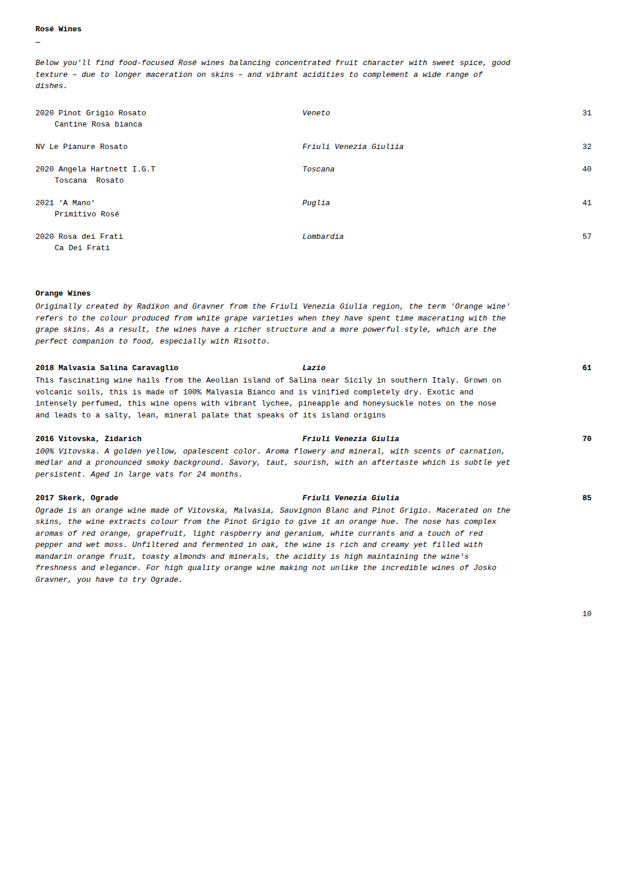Rosé Wines
—
Below you'll find food-focused Rosé wines balancing concentrated fruit character with sweet spice, good texture – due to longer maceration on skins – and vibrant acidities to complement a wide range of dishes.
| 2020 Pinot Grigio Rosato Cantine Rosa bianca | Veneto | 31 |
| NV Le Pianure Rosato | Friuli Venezia Giuliia | 32 |
| 2020 Angela Hartnett I.G.T Toscana Rosato | Toscana | 40 |
| 2021 'A Mano' Primitivo Rosé | Puglia | 41 |
| 2020 Rosa dei Frati Ca Dei Frati | Lombardia | 57 |
Orange Wines
Originally created by Radikon and Gravner from the Friuli Venezia Giulia region, the term 'Orange wine' refers to the colour produced from white grape varieties when they have spent time macerating with the grape skins. As a result, the wines have a richer structure and a more powerful style, which are the perfect companion to food, especially with Risotto.
2018 Malvasia Salina Caravaglio Lazio 61
This fascinating wine hails from the Aeolian island of Salina near Sicily in southern Italy. Grown on volcanic soils, this is made of 100% Malvasia Bianco and is vinified completely dry. Exotic and intensely perfumed, this wine opens with vibrant lychee, pineapple and honeysuckle notes on the nose and leads to a salty, lean, mineral palate that speaks of its island origins
2016 Vitovska, Zidarich Friuli Venezia Giulia 70
100% Vitovska. A golden yellow, opalescent color. Aroma flowery and mineral, with scents of carnation, medlar and a pronounced smoky background. Savory, taut, sourish, with an aftertaste which is subtle yet persistent. Aged in large vats for 24 months.
2017 Skerk, Ograde Friuli Venezia Giulia 85
Ograde is an orange wine made of Vitovska, Malvasia, Sauvignon Blanc and Pinot Grigio. Macerated on the skins, the wine extracts colour from the Pinot Grigio to give it an orange hue. The nose has complex aromas of red orange, grapefruit, light raspberry and geranium, white currants and a touch of red pepper and wet moss. Unfiltered and fermented in oak, the wine is rich and creamy yet filled with mandarin orange fruit, toasty almonds and minerals, the acidity is high maintaining the wine's freshness and elegance. For high quality orange wine making not unlike the incredible wines of Josko Gravner, you have to try Ograde.
10